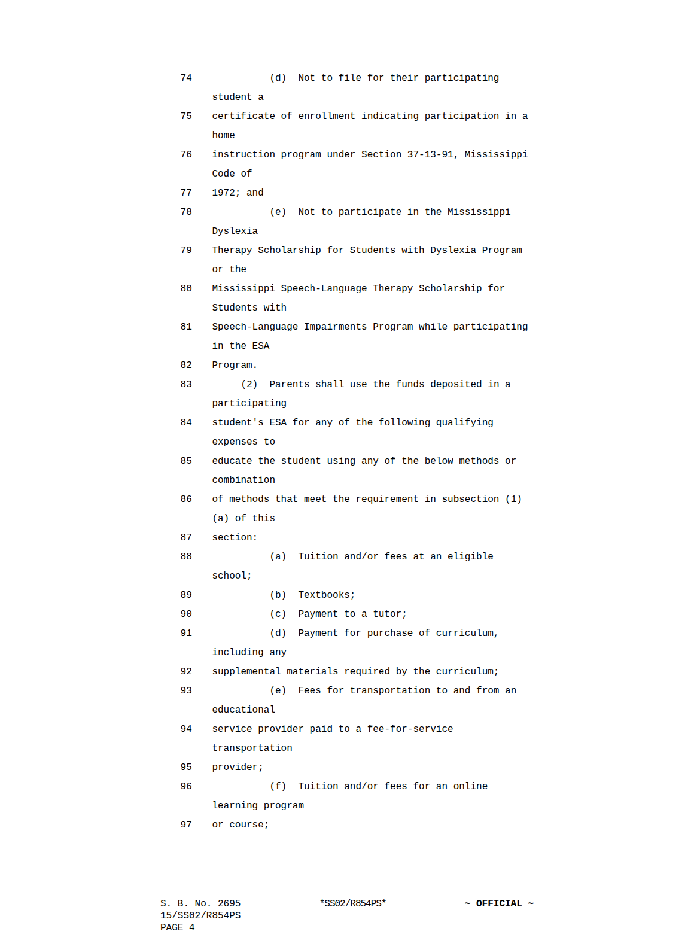74 (d) Not to file for their participating student a
75 certificate of enrollment indicating participation in a home
76 instruction program under Section 37-13-91, Mississippi Code of
771972; and
78 (e) Not to participate in the Mississippi Dyslexia
79 Therapy Scholarship for Students with Dyslexia Program or the
80 Mississippi Speech-Language Therapy Scholarship for Students with
81 Speech-Language Impairments Program while participating in the ESA
82 Program.
83 (2) Parents shall use the funds deposited in a participating
84 student's ESA for any of the following qualifying expenses to
85 educate the student using any of the below methods or combination
86 of methods that meet the requirement in subsection (1)(a) of this
87 section:
88 (a) Tuition and/or fees at an eligible school;
89 (b) Textbooks;
90 (c) Payment to a tutor;
91 (d) Payment for purchase of curriculum, including any
92 supplemental materials required by the curriculum;
93 (e) Fees for transportation to and from an educational
94 service provider paid to a fee-for-service transportation
95 provider;
96 (f) Tuition and/or fees for an online learning program
97 or course;
S. B. No. 2695 *SS02/R854PS* ~ OFFICIAL ~
15/SS02/R854PS
PAGE 4